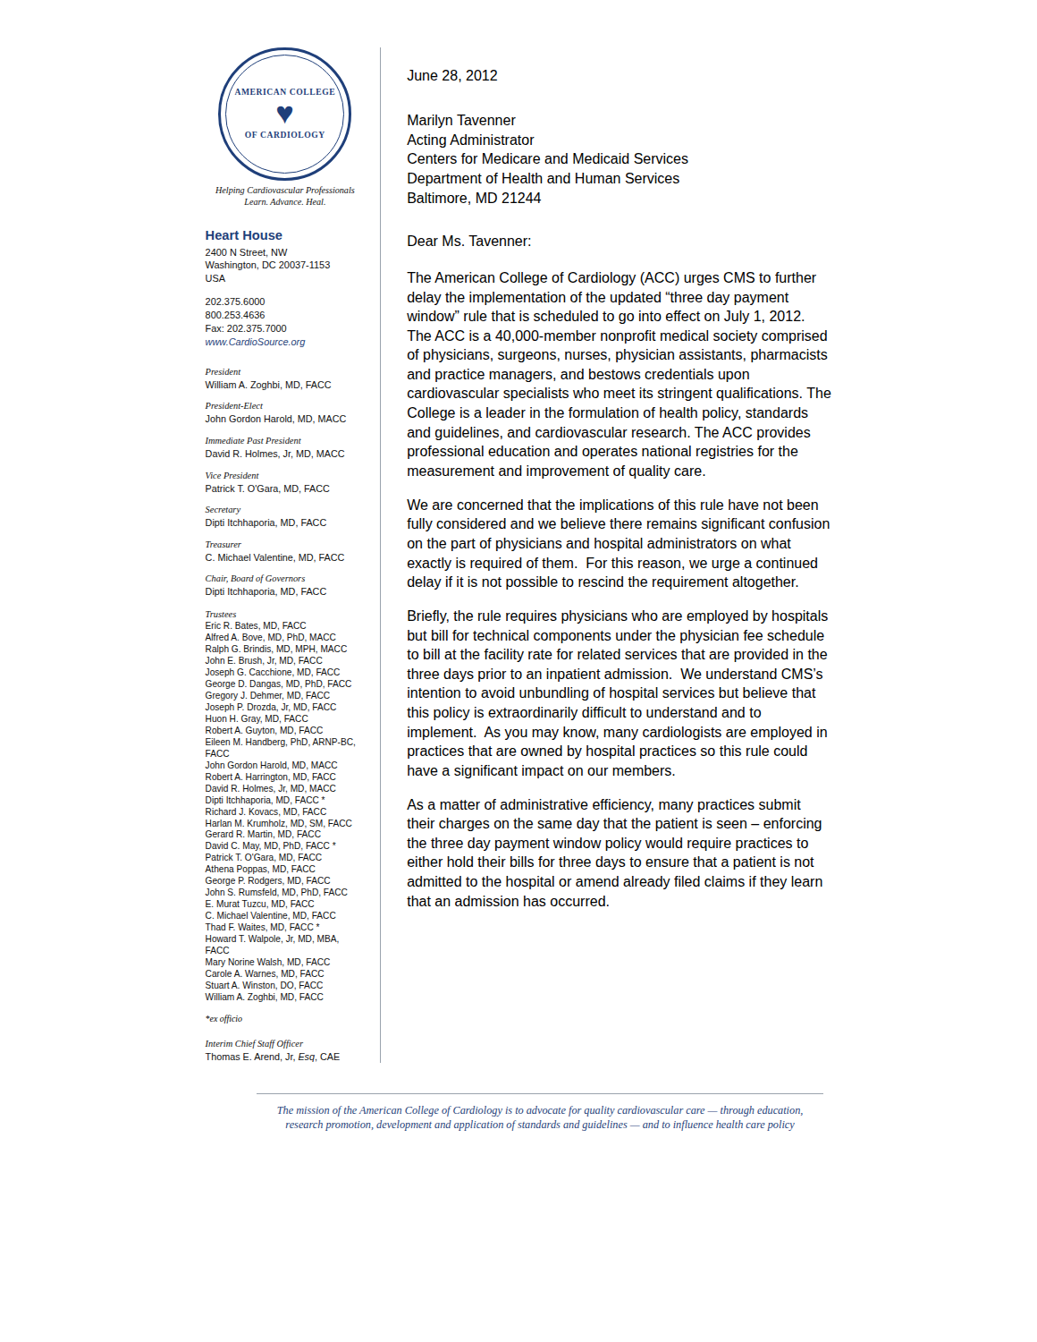American College ♥ of Cardiology
Helping Cardiovascular Professionals
Learn. Advance. Heal.
Heart House
2400 N Street, NW
Washington, DC 20037-1153
USA
202.375.6000
800.253.4636
Fax: 202.375.7000
www.CardioSource.org
President
William A. Zoghbi, MD, FACC
President-Elect
John Gordon Harold, MD, MACC
Immediate Past President
David R. Holmes, Jr, MD, MACC
Vice President
Patrick T. O'Gara, MD, FACC
Secretary
Dipti Itchhaporia, MD, FACC
Treasurer
C. Michael Valentine, MD, FACC
Chair, Board of Governors
Dipti Itchhaporia, MD, FACC
Trustees
Eric R. Bates, MD, FACC
Alfred A. Bove, MD, PhD, MACC
Ralph G. Brindis, MD, MPH, MACC
John E. Brush, Jr, MD, FACC
Joseph G. Cacchione, MD, FACC
George D. Dangas, MD, PhD, FACC
Gregory J. Dehmer, MD, FACC
Joseph P. Drozda, Jr, MD, FACC
Huon H. Gray, MD, FACC
Robert A. Guyton, MD, FACC
Eileen M. Handberg, PhD, ARNP-BC, FACC
John Gordon Harold, MD, MACC
Robert A. Harrington, MD, FACC
David R. Holmes, Jr, MD, MACC
Dipti Itchhaporia, MD, FACC *
Richard J. Kovacs, MD, FACC
Harlan M. Krumholz, MD, SM, FACC
Gerard R. Martin, MD, FACC
David C. May, MD, PhD, FACC *
Patrick T. O'Gara, MD, FACC
Athena Poppas, MD, FACC
George P. Rodgers, MD, FACC
John S. Rumsfeld, MD, PhD, FACC
E. Murat Tuzcu, MD, FACC
C. Michael Valentine, MD, FACC
Thad F. Waites, MD, FACC *
Howard T. Walpole, Jr, MD, MBA, FACC
Mary Norine Walsh, MD, FACC
Carole A. Warnes, MD, FACC
Stuart A. Winston, DO, FACC
William A. Zoghbi, MD, FACC
*ex officio
Interim Chief Staff Officer
Thomas E. Arend, Jr, Esq, CAE
June 28, 2012
Marilyn Tavenner
Acting Administrator
Centers for Medicare and Medicaid Services
Department of Health and Human Services
Baltimore, MD 21244
Dear Ms. Tavenner:
The American College of Cardiology (ACC) urges CMS to further delay the implementation of the updated “three day payment window” rule that is scheduled to go into effect on July 1, 2012. The ACC is a 40,000-member nonprofit medical society comprised of physicians, surgeons, nurses, physician assistants, pharmacists and practice managers, and bestows credentials upon cardiovascular specialists who meet its stringent qualifications. The College is a leader in the formulation of health policy, standards and guidelines, and cardiovascular research. The ACC provides professional education and operates national registries for the measurement and improvement of quality care.
We are concerned that the implications of this rule have not been fully considered and we believe there remains significant confusion on the part of physicians and hospital administrators on what exactly is required of them. For this reason, we urge a continued delay if it is not possible to rescind the requirement altogether.
Briefly, the rule requires physicians who are employed by hospitals but bill for technical components under the physician fee schedule to bill at the facility rate for related services that are provided in the three days prior to an inpatient admission. We understand CMS’s intention to avoid unbundling of hospital services but believe that this policy is extraordinarily difficult to understand and to implement. As you may know, many cardiologists are employed in practices that are owned by hospital practices so this rule could have a significant impact on our members.
As a matter of administrative efficiency, many practices submit their charges on the same day that the patient is seen – enforcing the three day payment window policy would require practices to either hold their bills for three days to ensure that a patient is not admitted to the hospital or amend already filed claims if they learn that an admission has occurred.
The mission of the American College of Cardiology is to advocate for quality cardiovascular care — through education,
research promotion, development and application of standards and guidelines — and to influence health care policy